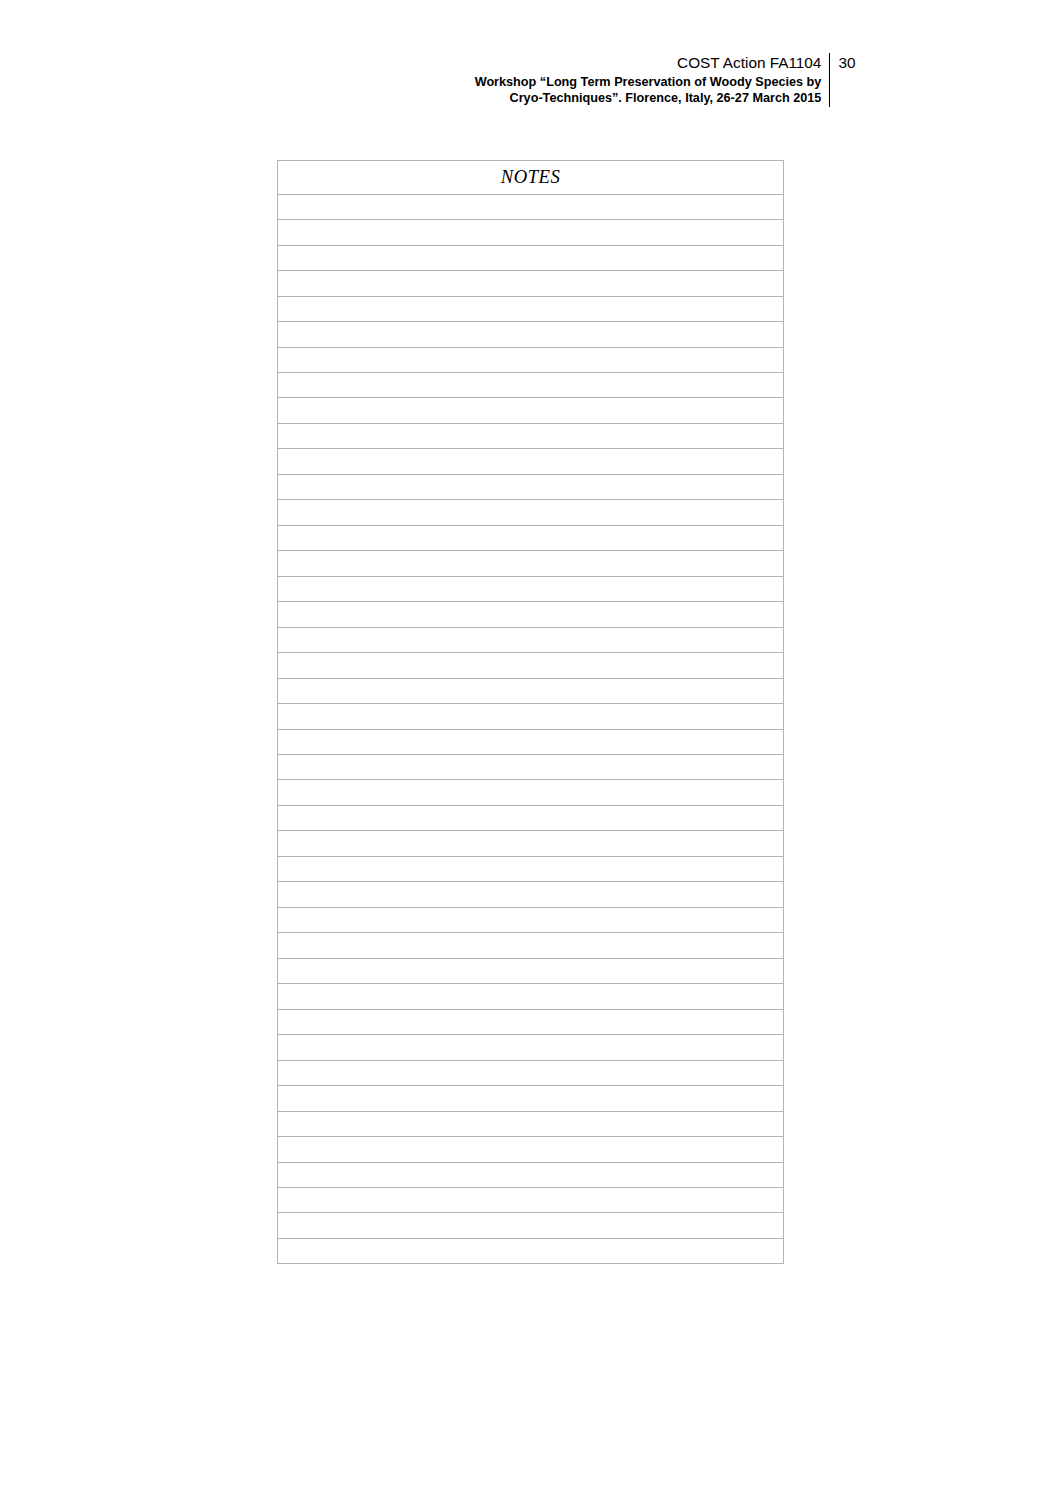COST Action FA1104
Workshop “Long Term Preservation of Woody Species by
Cryo-Techniques”. Florence, Italy, 26-27 March 2015
30
| NOTES |
| --- |